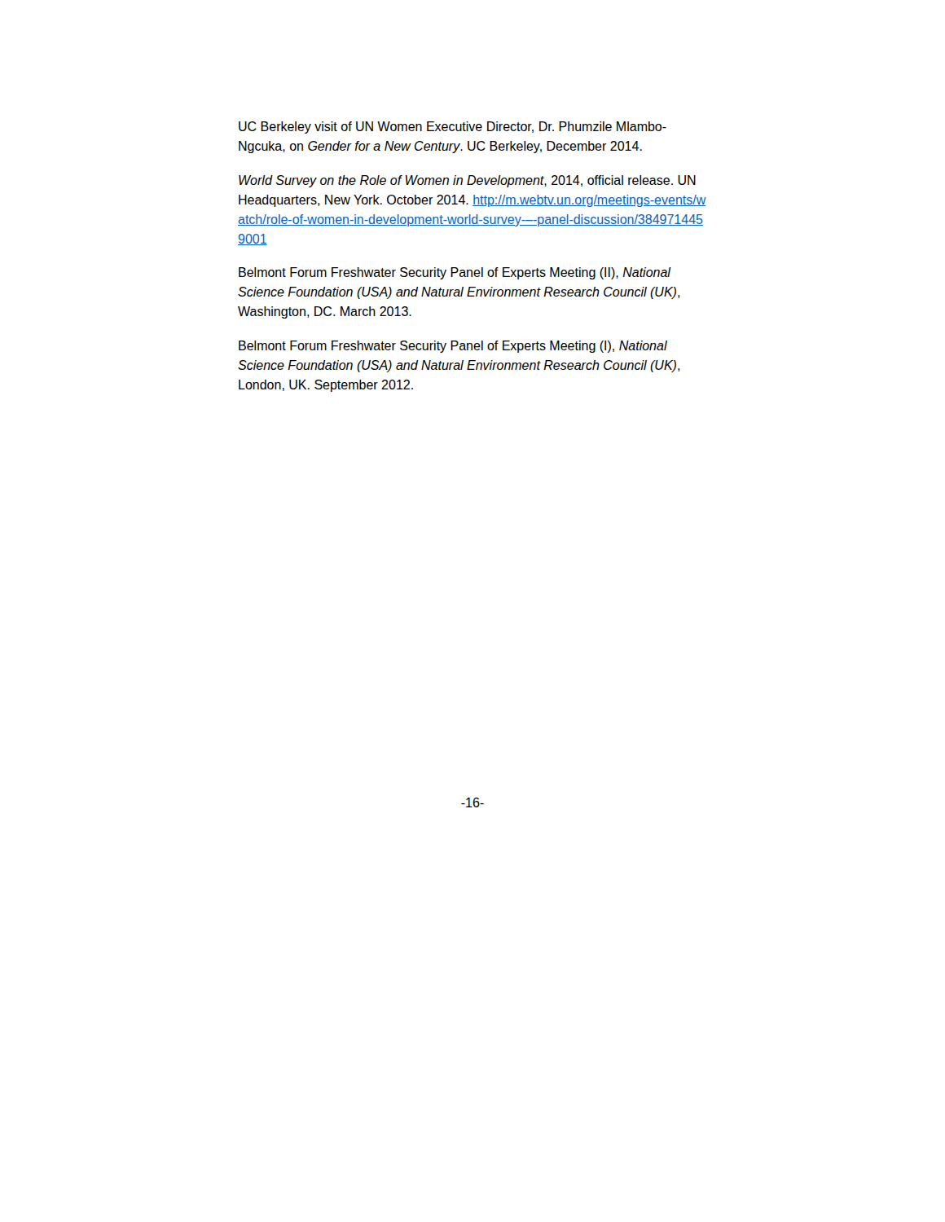UC Berkeley visit of UN Women Executive Director, Dr. Phumzile Mlambo-Ngcuka, on Gender for a New Century. UC Berkeley, December 2014.
World Survey on the Role of Women in Development, 2014, official release. UN Headquarters, New York. October 2014. http://m.webtv.un.org/meetings-events/watch/role-of-women-in-development-world-survey-–-panel-discussion/3849714459001
Belmont Forum Freshwater Security Panel of Experts Meeting (II), National Science Foundation (USA) and Natural Environment Research Council (UK), Washington, DC. March 2013.
Belmont Forum Freshwater Security Panel of Experts Meeting (I), National Science Foundation (USA) and Natural Environment Research Council (UK), London, UK. September 2012.
-16-